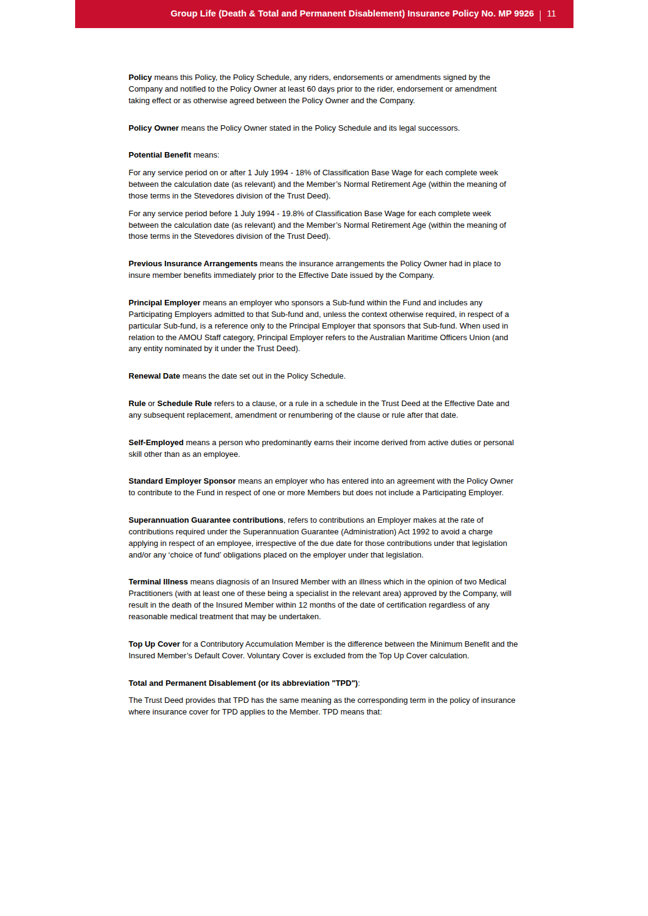Group Life (Death & Total and Permanent Disablement) Insurance Policy No. MP 9926 11
Policy means this Policy, the Policy Schedule, any riders, endorsements or amendments signed by the Company and notified to the Policy Owner at least 60 days prior to the rider, endorsement or amendment taking effect or as otherwise agreed between the Policy Owner and the Company.
Policy Owner means the Policy Owner stated in the Policy Schedule and its legal successors.
Potential Benefit means:
For any service period on or after 1 July 1994 - 18% of Classification Base Wage for each complete week between the calculation date (as relevant) and the Member’s Normal Retirement Age (within the meaning of those terms in the Stevedores division of the Trust Deed).
For any service period before 1 July 1994 - 19.8% of Classification Base Wage for each complete week between the calculation date (as relevant) and the Member’s Normal Retirement Age (within the meaning of those terms in the Stevedores division of the Trust Deed).
Previous Insurance Arrangements means the insurance arrangements the Policy Owner had in place to insure member benefits immediately prior to the Effective Date issued by the Company.
Principal Employer means an employer who sponsors a Sub-fund within the Fund and includes any Participating Employers admitted to that Sub-fund and, unless the context otherwise required, in respect of a particular Sub-fund, is a reference only to the Principal Employer that sponsors that Sub-fund. When used in relation to the AMOU Staff category, Principal Employer refers to the Australian Maritime Officers Union (and any entity nominated by it under the Trust Deed).
Renewal Date means the date set out in the Policy Schedule.
Rule or Schedule Rule refers to a clause, or a rule in a schedule in the Trust Deed at the Effective Date and any subsequent replacement, amendment or renumbering of the clause or rule after that date.
Self-Employed means a person who predominantly earns their income derived from active duties or personal skill other than as an employee.
Standard Employer Sponsor means an employer who has entered into an agreement with the Policy Owner to contribute to the Fund in respect of one or more Members but does not include a Participating Employer.
Superannuation Guarantee contributions, refers to contributions an Employer makes at the rate of contributions required under the Superannuation Guarantee (Administration) Act 1992 to avoid a charge applying in respect of an employee, irrespective of the due date for those contributions under that legislation and/or any ‘choice of fund’ obligations placed on the employer under that legislation.
Terminal Illness means diagnosis of an Insured Member with an illness which in the opinion of two Medical Practitioners (with at least one of these being a specialist in the relevant area) approved by the Company, will result in the death of the Insured Member within 12 months of the date of certification regardless of any reasonable medical treatment that may be undertaken.
Top Up Cover for a Contributory Accumulation Member is the difference between the Minimum Benefit and the Insured Member’s Default Cover. Voluntary Cover is excluded from the Top Up Cover calculation.
Total and Permanent Disablement (or its abbreviation "TPD"):
The Trust Deed provides that TPD has the same meaning as the corresponding term in the policy of insurance where insurance cover for TPD applies to the Member. TPD means that: